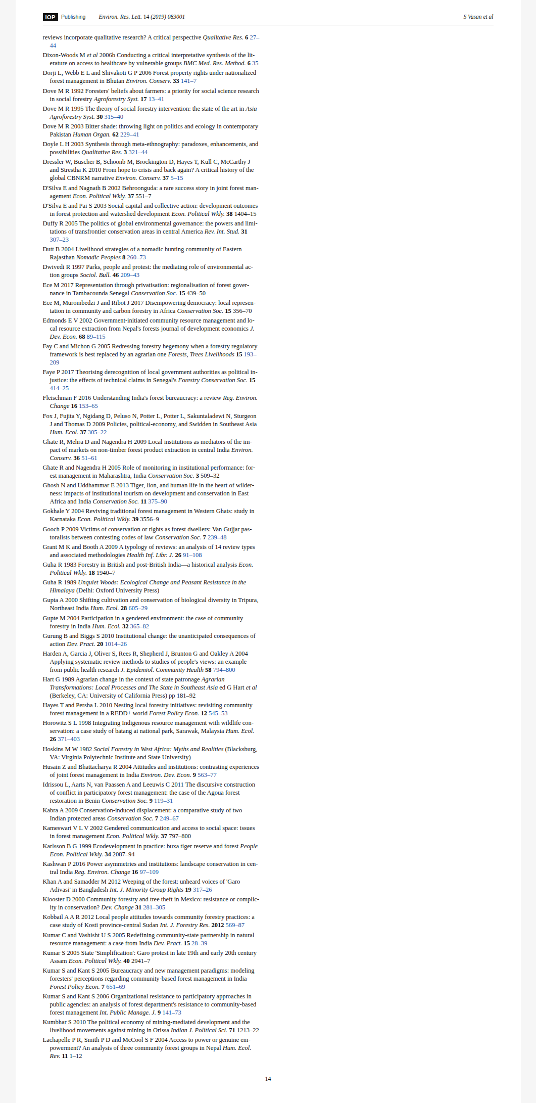IOP Publishing
Environ. Res. Lett. 14 (2019) 083001
S Vasan et al
reviews incorporate qualitative research? A critical perspective Qualitative Res. 6 27–44
Dixon-Woods M et al 2006b Conducting a critical interpretative synthesis of the literature on access to healthcare by vulnerable groups BMC Med. Res. Method. 6 35
Dorji L, Webb E L and Shivakoti G P 2006 Forest property rights under nationalized forest management in Bhutan Environ. Conserv. 33 141–7
Dove M R 1992 Foresters' beliefs about farmers: a priority for social science research in social forestry Agroforestry Syst. 17 13–41
Dove M R 1995 The theory of social forestry intervention: the state of the art in Asia Agroforestry Syst. 30 315–40
Dove M R 2003 Bitter shade: throwing light on politics and ecology in contemporary Pakistan Human Organ. 62 229–41
Doyle L H 2003 Synthesis through meta-ethnography: paradoxes, enhancements, and possibilities Qualitative Res. 3 321–44
Dressler W, Buscher B, Schoonb M, Brockington D, Hayes T, Kull C, McCarthy J and Strestha K 2010 From hope to crisis and back again? A critical history of the global CBNRM narrative Environ. Conserv. 37 5–15
D'Silva E and Nagnath B 2002 Behroonguda: a rare success story in joint forest management Econ. Political Wkly. 37 551–7
D'Silva E and Pai S 2003 Social capital and collective action: development outcomes in forest protection and watershed development Econ. Political Wkly. 38 1404–15
Duffy R 2005 The politics of global environmental governance: the powers and limitations of transfrontier conservation areas in central America Rev. Int. Stud. 31 307–23
Dutt B 2004 Livelihood strategies of a nomadic hunting community of Eastern Rajasthan Nomadic Peoples 8 260–73
Dwivedi R 1997 Parks, people and protest: the mediating role of environmental action groups Sociol. Bull. 46 209–43
Ece M 2017 Representation through privatisation: regionalisation of forest governance in Tambacounda Senegal Conservation Soc. 15 439–50
Ece M, Murombedzi J and Ribot J 2017 Disempowering democracy: local representation in community and carbon forestry in Africa Conservation Soc. 15 356–70
Edmonds E V 2002 Government-initiated community resource management and local resource extraction from Nepal's forests journal of development economics J. Dev. Econ. 68 89–115
Fay C and Michon G 2005 Redressing forestry hegemony when a forestry regulatory framework is best replaced by an agrarian one Forests, Trees Livelihoods 15 193–209
Faye P 2017 Theorising derecognition of local government authorities as political injustice: the effects of technical claims in Senegal's Forestry Conservation Soc. 15 414–25
Fleischman F 2016 Understanding India's forest bureaucracy: a review Reg. Environ. Change 16 153–65
Fox J, Fujita Y, Ngidang D, Peluso N, Potter L, Potter L, Sakuntaladewi N, Sturgeon J and Thomas D 2009 Policies, political-economy, and Swidden in Southeast Asia Hum. Ecol. 37 305–22
Ghate R, Mehra D and Nagendra H 2009 Local institutions as mediators of the impact of markets on non-timber forest product extraction in central India Environ. Conserv. 36 51–61
Ghate R and Nagendra H 2005 Role of monitoring in institutional performance: forest management in Maharashtra, India Conservation Soc. 3 509–32
Ghosh N and Uddhammar E 2013 Tiger, lion, and human life in the heart of wilderness: impacts of institutional tourism on development and conservation in East Africa and India Conservation Soc. 11 375–90
Gokhale Y 2004 Reviving traditional forest management in Western Ghats: study in Karnataka Econ. Political Wkly. 39 3556–9
Gooch P 2009 Victims of conservation or rights as forest dwellers: Van Gujjar pastoralists between contesting codes of law Conservation Soc. 7 239–48
Grant M K and Booth A 2009 A typology of reviews: an analysis of 14 review types and associated methodologies Health Inf. Libr. J. 26 91–108
Guha R 1983 Forestry in British and post-British India—a historical analysis Econ. Political Wkly. 18 1940–7
Guha R 1989 Unquiet Woods: Ecological Change and Peasant Resistance in the Himalaya (Delhi: Oxford University Press)
Gupta A 2000 Shifting cultivation and conservation of biological diversity in Tripura, Northeast India Hum. Ecol. 28 605–29
Gupte M 2004 Participation in a gendered environment: the case of community forestry in India Hum. Ecol. 32 365–82
Gurung B and Biggs S 2010 Institutional change: the unanticipated consequences of action Dev. Pract. 20 1014–26
Harden A, Garcia J, Oliver S, Rees R, Shepherd J, Brunton G and Oakley A 2004 Applying systematic review methods to studies of people's views: an example from public health research J. Epidemiol. Community Health 58 794–800
Hart G 1989 Agrarian change in the context of state patronage Agrarian Transformations: Local Processes and The State in Southeast Asia ed G Hart et al (Berkeley, CA: University of California Press) pp 181–92
Hayes T and Persha L 2010 Nesting local forestry initiatives: revisiting community forest management in a REDD+ world Forest Policy Econ. 12 545–53
Horowitz S L 1998 Integrating Indigenous resource management with wildlife conservation: a case study of batang ai national park, Sarawak, Malaysia Hum. Ecol. 26 371–403
Hoskins M W 1982 Social Forestry in West Africa: Myths and Realities (Blacksburg, VA: Virginia Polytechnic Institute and State University)
Husain Z and Bhattacharya R 2004 Attitudes and institutions: contrasting experiences of joint forest management in India Environ. Dev. Econ. 9 563–77
Idrissou L, Aarts N, van Paassen A and Leeuwis C 2011 The discursive construction of conflict in participatory forest management: the case of the Agoua forest restoration in Benin Conservation Soc. 9 119–31
Kabra A 2009 Conservation-induced displacement: a comparative study of two Indian protected areas Conservation Soc. 7 249–67
Kameswari V L V 2002 Gendered communication and access to social space: issues in forest management Econ. Political Wkly. 37 797–800
Karlsson B G 1999 Ecodevelopment in practice: buxa tiger reserve and forest People Econ. Political Wkly. 34 2087–94
Kashwan P 2016 Power asymmetries and institutions: landscape conservation in central India Reg. Environ. Change 16 97–109
Khan A and Samadder M 2012 Weeping of the forest: unheard voices of 'Garo Adivasi' in Bangladesh Int. J. Minority Group Rights 19 317–26
Klooster D 2000 Community forestry and tree theft in Mexico: resistance or complicity in conservation? Dev. Change 31 281–305
Kobbail A A R 2012 Local people attitudes towards community forestry practices: a case study of Kosti province-central Sudan Int. J. Forestry Res. 2012 569–87
Kumar C and Vashisht U S 2005 Redefining community-state partnership in natural resource management: a case from India Dev. Pract. 15 28–39
Kumar S 2005 State 'Simplification': Garo protest in late 19th and early 20th century Assam Econ. Political Wkly. 40 2941–7
Kumar S and Kant S 2005 Bureaucracy and new management paradigms: modeling foresters' perceptions regarding community-based forest management in India Forest Policy Econ. 7 651–69
Kumar S and Kant S 2006 Organizational resistance to participatory approaches in public agencies: an analysis of forest department's resistance to community-based forest management Int. Public Manage. J. 9 141–73
Kumbhar S 2010 The political economy of mining-mediated development and the livelihood movements against mining in Orissa Indian J. Political Sci. 71 1213–22
Lachapelle P R, Smith P D and McCool S F 2004 Access to power or genuine empowerment? An analysis of three community forest groups in Nepal Hum. Ecol. Rev. 11 1–12
14